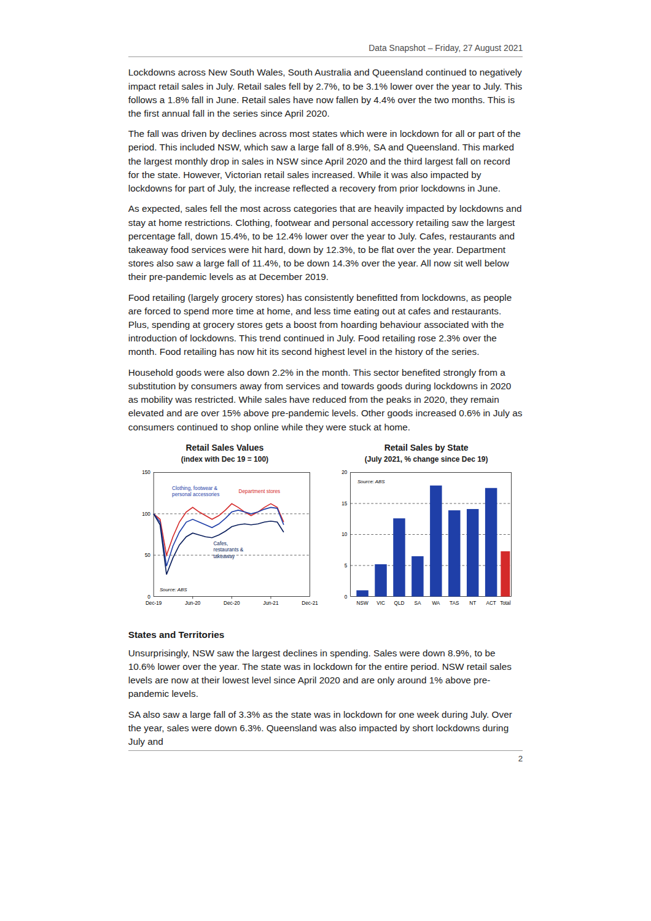Data Snapshot – Friday, 27 August 2021
Lockdowns across New South Wales, South Australia and Queensland continued to negatively impact retail sales in July. Retail sales fell by 2.7%, to be 3.1% lower over the year to July. This follows a 1.8% fall in June. Retail sales have now fallen by 4.4% over the two months. This is the first annual fall in the series since April 2020.
The fall was driven by declines across most states which were in lockdown for all or part of the period. This included NSW, which saw a large fall of 8.9%, SA and Queensland. This marked the largest monthly drop in sales in NSW since April 2020 and the third largest fall on record for the state. However, Victorian retail sales increased. While it was also impacted by lockdowns for part of July, the increase reflected a recovery from prior lockdowns in June.
As expected, sales fell the most across categories that are heavily impacted by lockdowns and stay at home restrictions. Clothing, footwear and personal accessory retailing saw the largest percentage fall, down 15.4%, to be 12.4% lower over the year to July. Cafes, restaurants and takeaway food services were hit hard, down by 12.3%, to be flat over the year. Department stores also saw a large fall of 11.4%, to be down 14.3% over the year. All now sit well below their pre-pandemic levels as at December 2019.
Food retailing (largely grocery stores) has consistently benefitted from lockdowns, as people are forced to spend more time at home, and less time eating out at cafes and restaurants. Plus, spending at grocery stores gets a boost from hoarding behaviour associated with the introduction of lockdowns. This trend continued in July. Food retailing rose 2.3% over the month. Food retailing has now hit its second highest level in the history of the series.
Household goods were also down 2.2% in the month. This sector benefited strongly from a substitution by consumers away from services and towards goods during lockdowns in 2020 as mobility was restricted. While sales have reduced from the peaks in 2020, they remain elevated and are over 15% above pre-pandemic levels. Other goods increased 0.6% in July as consumers continued to shop online while they were stuck at home.
Retail Sales Values
(index with Dec 19 = 100)
150 100 50 0 Dec-19 Jun-20 Dec-20 Jun-21 Dec-21 Clothing, footwear & personal accessories Department stores Cafes, restaurants & takeaway Source: ABS
Retail Sales by State
(July 2021, % change since Dec 19)
20 15 10 5 0 NSW VIC QLD SA WA TAS NT ACT Total Source: ABS
States and Territories
Unsurprisingly, NSW saw the largest declines in spending. Sales were down 8.9%, to be 10.6% lower over the year. The state was in lockdown for the entire period. NSW retail sales levels are now at their lowest level since April 2020 and are only around 1% above pre-pandemic levels.
SA also saw a large fall of 3.3% as the state was in lockdown for one week during July. Over the year, sales were down 6.3%. Queensland was also impacted by short lockdowns during July and
2